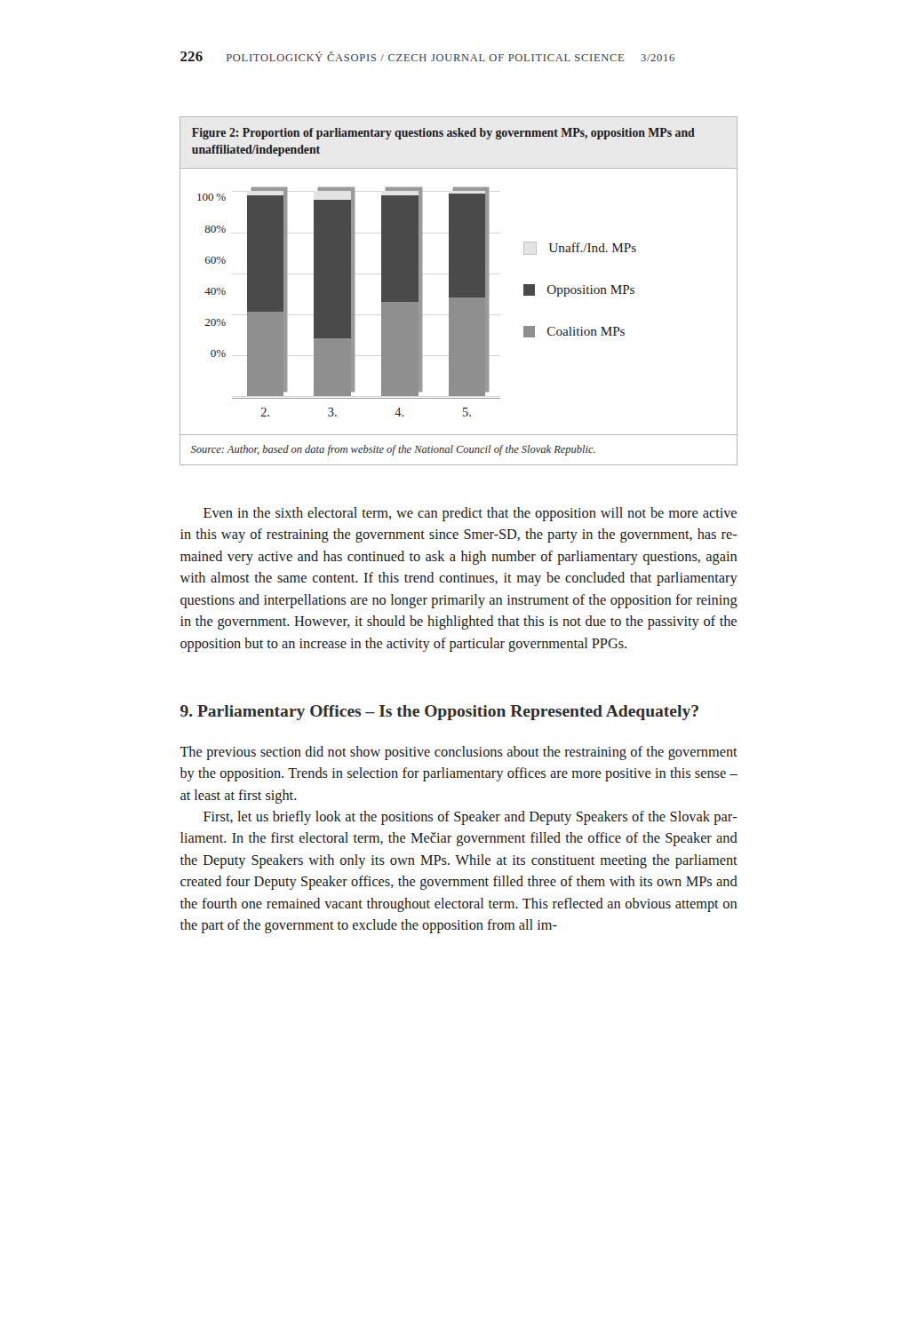226 Politologický časopis / Czech Journal of Political Science3/2016
Figure 2: Proportion of parliamentary questions asked by government MPs, opposition MPs and unaffiliated/independent
100 % 80% 60% 40% 20% 0%
2. 3. 4. 5.
Unaff./Ind. MPs
Opposition MPs
Coalition MPs
Source: Author, based on data from website of the National Council of the Slovak Republic.
Even in the sixth electoral term, we can predict that the opposition will not be more active in this way of restraining the government since Smer-SD, the party in the government, has remained very active and has continued to ask a high number of parliamentary questions, again with almost the same content. If this trend continues, it may be concluded that parliamentary questions and interpellations are no longer primarily an instrument of the opposition for reining in the government. However, it should be highlighted that this is not due to the passivity of the opposition but to an increase in the activity of particular governmental PPGs.
9. Parliamentary Offices – Is the Opposition Represented Adequately?
The previous section did not show positive conclusions about the restraining of the government by the opposition. Trends in selection for parliamentary offices are more positive in this sense – at least at first sight.
First, let us briefly look at the positions of Speaker and Deputy Speakers of the Slovak parliament. In the first electoral term, the Mečiar government filled the office of the Speaker and the Deputy Speakers with only its own MPs. While at its constituent meeting the parliament created four Deputy Speaker offices, the government filled three of them with its own MPs and the fourth one remained vacant throughout electoral term. This reflected an obvious attempt on the part of the government to exclude the opposition from all im-